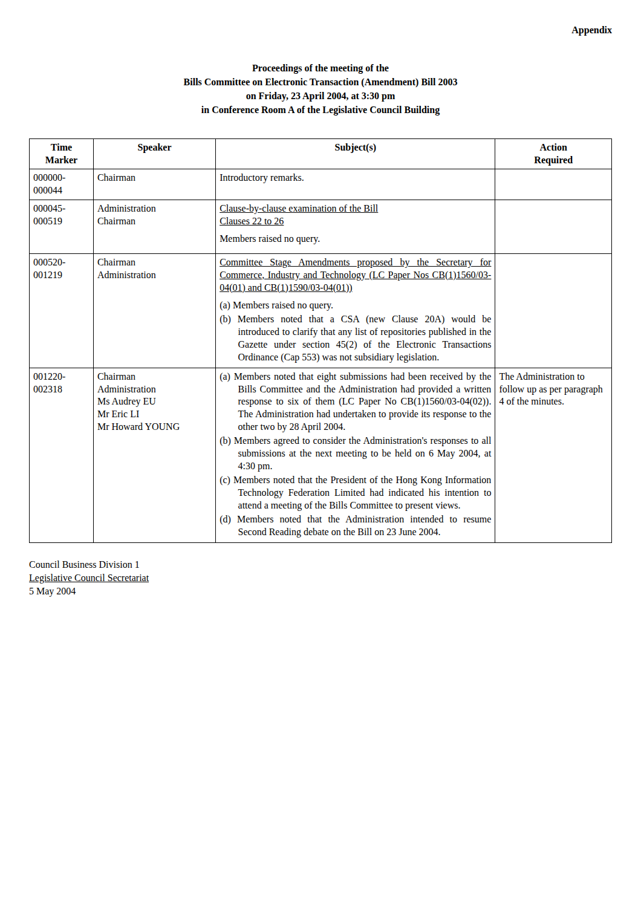Appendix
Proceedings of the meeting of the
Bills Committee on Electronic Transaction (Amendment) Bill 2003
on Friday, 23 April 2004, at 3:30 pm
in Conference Room A of the Legislative Council Building
| Time Marker | Speaker | Subject(s) | Action Required |
| --- | --- | --- | --- |
| 000000- 000044 | Chairman | Introductory remarks. | |
| 000045- 000519 | Administration Chairman | Clause-by-clause examination of the Bill Clauses 22 to 26 Members raised no query. | |
| 000520- 001219 | Chairman Administration | Committee Stage Amendments proposed by the Secretary for Commerce, Industry and Technology (LC Paper Nos CB(1)1560/03-04(01) and CB(1)1590/03-04(01)) (a) Members raised no query. (b) Members noted that a CSA (new Clause 20A) would be introduced to clarify that any list of repositories published in the Gazette under section 45(2) of the Electronic Transactions Ordinance (Cap 553) was not subsidiary legislation. | |
| 001220- 002318 | Chairman Administration Ms Audrey EU Mr Eric LI Mr Howard YOUNG | (a) Members noted that eight submissions had been received by the Bills Committee and the Administration had provided a written response to six of them (LC Paper No CB(1)1560/03-04(02)). The Administration had undertaken to provide its response to the other two by 28 April 2004. (b) Members agreed to consider the Administration's responses to all submissions at the next meeting to be held on 6 May 2004, at 4:30 pm. (c) Members noted that the President of the Hong Kong Information Technology Federation Limited had indicated his intention to attend a meeting of the Bills Committee to present views. (d) Members noted that the Administration intended to resume Second Reading debate on the Bill on 23 June 2004. | The Administration to follow up as per paragraph 4 of the minutes. |
Council Business Division 1
Legislative Council Secretariat
5 May 2004